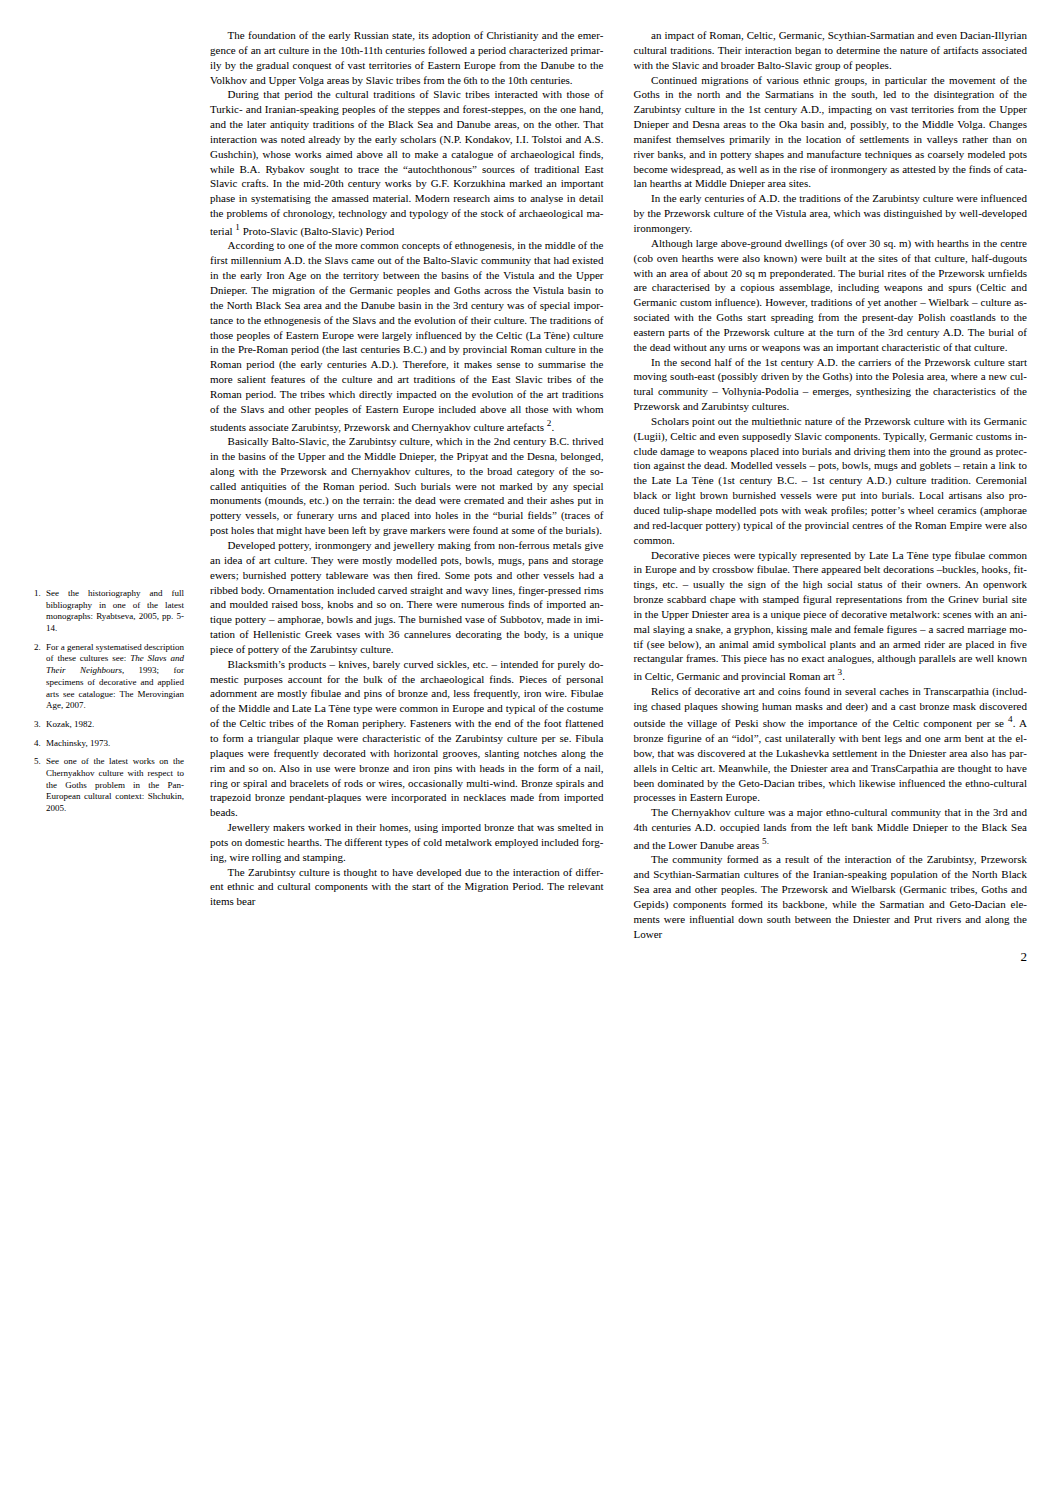See the historiography and full bibliography in one of the latest monographs: Ryabtseva, 2005, pp. 5-14.
For a general systematised description of these cultures see: The Slavs and Their Neighbours, 1993; for specimens of decorative and applied arts see catalogue: The Merovingian Age, 2007.
Kozak, 1982.
Machinsky, 1973.
See one of the latest works on the Chernyakhov culture with respect to the Goths problem in the Pan-European cultural context: Shchukin, 2005.
The foundation of the early Russian state, its adoption of Christianity and the emergence of an art culture in the 10th-11th centuries followed a period characterized primarily by the gradual conquest of vast territories of Eastern Europe from the Danube to the Volkhov and Upper Volga areas by Slavic tribes from the 6th to the 10th centuries.
During that period the cultural traditions of Slavic tribes interacted with those of Turkic- and Iranian-speaking peoples of the steppes and forest-steppes, on the one hand, and the later antiquity traditions of the Black Sea and Danube areas, on the other. That interaction was noted already by the early scholars (N.P. Kondakov, I.I. Tolstoi and A.S. Gushchin), whose works aimed above all to make a catalogue of archaeological finds, while B.A. Rybakov sought to trace the “autochthonous” sources of traditional East Slavic crafts. In the mid-20th century works by G.F. Korzukhina marked an important phase in systematising the amassed material. Modern research aims to analyse in detail the problems of chronology, technology and typology of the stock of archaeological material 1 Proto-Slavic (Balto-Slavic) Period
According to one of the more common concepts of ethnogenesis, in the middle of the first millennium A.D. the Slavs came out of the Balto-Slavic community that had existed in the early Iron Age on the territory between the basins of the Vistula and the Upper Dnieper. The migration of the Germanic peoples and Goths across the Vistula basin to the North Black Sea area and the Danube basin in the 3rd century was of special importance to the ethnogenesis of the Slavs and the evolution of their culture. The traditions of those peoples of Eastern Europe were largely influenced by the Celtic (La Tène) culture in the Pre-Roman period (the last centuries B.C.) and by provincial Roman culture in the Roman period (the early centuries A.D.). Therefore, it makes sense to summarise the more salient features of the culture and art traditions of the East Slavic tribes of the Roman period. The tribes which directly impacted on the evolution of the art traditions of the Slavs and other peoples of Eastern Europe included above all those with whom students associate Zarubintsy, Przeworsk and Chernyakhov culture artefacts 2.
Basically Balto-Slavic, the Zarubintsy culture, which in the 2nd century B.C. thrived in the basins of the Upper and the Middle Dnieper, the Pripyat and the Desna, belonged, along with the Przeworsk and Chernyakhov cultures, to the broad category of the so-called antiquities of the Roman period. Such burials were not marked by any special monuments (mounds, etc.) on the terrain: the dead were cremated and their ashes put in pottery vessels, or funerary urns and placed into holes in the “burial fields” (traces of post holes that might have been left by grave markers were found at some of the burials).
Developed pottery, ironmongery and jewellery making from non-ferrous metals give an idea of art culture. They were mostly modelled pots, bowls, mugs, pans and storage ewers; burnished pottery tableware was then fired. Some pots and other vessels had a ribbed body. Ornamentation included carved straight and wavy lines, finger-pressed rims and moulded raised boss, knobs and so on. There were numerous finds of imported antique pottery – amphorae, bowls and jugs. The burnished vase of Subbotov, made in imitation of Hellenistic Greek vases with 36 cannelures decorating the body, is a unique piece of pottery of the Zarubintsy culture.
Blacksmith’s products – knives, barely curved sickles, etc. – intended for purely domestic purposes account for the bulk of the archaeological finds. Pieces of personal adornment are mostly fibulae and pins of bronze and, less frequently, iron wire. Fibulae of the Middle and Late La Tène type were common in Europe and typical of the costume of the Celtic tribes of the Roman periphery. Fasteners with the end of the foot flattened to form a triangular plaque were characteristic of the Zarubintsy culture per se. Fibula plaques were frequently decorated with horizontal grooves, slanting notches along the rim and so on. Also in use were bronze and iron pins with heads in the form of a nail, ring or spiral and bracelets of rods or wires, occasionally multi-wind. Bronze spirals and trapezoid bronze pendant-plaques were incorporated in necklaces made from imported beads.
Jewellery makers worked in their homes, using imported bronze that was smelted in pots on domestic hearths. The different types of cold metalwork employed included forging, wire rolling and stamping.
The Zarubintsy culture is thought to have developed due to the interaction of different ethnic and cultural components with the start of the Migration Period. The relevant items bear
an impact of Roman, Celtic, Germanic, Scythian-Sarmatian and even Dacian-Illyrian cultural traditions. Their interaction began to determine the nature of artifacts associated with the Slavic and broader Balto-Slavic group of peoples.
Continued migrations of various ethnic groups, in particular the movement of the Goths in the north and the Sarmatians in the south, led to the disintegration of the Zarubintsy culture in the 1st century A.D., impacting on vast territories from the Upper Dnieper and Desna areas to the Oka basin and, possibly, to the Middle Volga. Changes manifest themselves primarily in the location of settlements in valleys rather than on river banks, and in pottery shapes and manufacture techniques as coarsely modeled pots become widespread, as well as in the rise of ironmongery as attested by the finds of catalan hearths at Middle Dnieper area sites.
In the early centuries of A.D. the traditions of the Zarubintsy culture were influenced by the Przeworsk culture of the Vistula area, which was distinguished by well-developed ironmongery.
Although large above-ground dwellings (of over 30 sq. m) with hearths in the centre (cob oven hearths were also known) were built at the sites of that culture, half-dugouts with an area of about 20 sq m preponderated. The burial rites of the Przeworsk urnfields are characterised by a copious assemblage, including weapons and spurs (Celtic and Germanic custom influence). However, traditions of yet another – Wielbark – culture associated with the Goths start spreading from the present-day Polish coastlands to the eastern parts of the Przeworsk culture at the turn of the 3rd century A.D. The burial of the dead without any urns or weapons was an important characteristic of that culture.
In the second half of the 1st century A.D. the carriers of the Przeworsk culture start moving south-east (possibly driven by the Goths) into the Polesia area, where a new cultural community – Volhynia-Podolia – emerges, synthesizing the characteristics of the Przeworsk and Zarubintsy cultures.
Scholars point out the multiethnic nature of the Przeworsk culture with its Germanic (Lugii), Celtic and even supposedly Slavic components. Typically, Germanic customs include damage to weapons placed into burials and driving them into the ground as protection against the dead. Modelled vessels – pots, bowls, mugs and goblets – retain a link to the Late La Tène (1st century B.C. – 1st century A.D.) culture tradition. Ceremonial black or light brown burnished vessels were put into burials. Local artisans also produced tulip-shape modelled pots with weak profiles; potter’s wheel ceramics (amphorae and red-lacquer pottery) typical of the provincial centres of the Roman Empire were also common.
Decorative pieces were typically represented by Late La Tène type fibulae common in Europe and by crossbow fibulae. There appeared belt decorations –buckles, hooks, fittings, etc. – usually the sign of the high social status of their owners. An openwork bronze scabbard chape with stamped figural representations from the Grinev burial site in the Upper Dniester area is a unique piece of decorative metalwork: scenes with an animal slaying a snake, a gryphon, kissing male and female figures – a sacred marriage motif (see below), an animal amid symbolical plants and an armed rider are placed in five rectangular frames. This piece has no exact analogues, although parallels are well known in Celtic, Germanic and provincial Roman art 3.
Relics of decorative art and coins found in several caches in Transcarpathia (including chased plaques showing human masks and deer) and a cast bronze mask discovered outside the village of Peski show the importance of the Celtic component per se 4. A bronze figurine of an “idol”, cast unilaterally with bent legs and one arm bent at the elbow, that was discovered at the Lukashevka settlement in the Dniester area also has parallels in Celtic art. Meanwhile, the Dniester area and TransCarpathia are thought to have been dominated by the Geto-Dacian tribes, which likewise influenced the ethno-cultural processes in Eastern Europe.
The Chernyakhov culture was a major ethno-cultural community that in the 3rd and 4th centuries A.D. occupied lands from the left bank Middle Dnieper to the Black Sea and the Lower Danube areas 5.
The community formed as a result of the interaction of the Zarubintsy, Przeworsk and Scythian-Sarmatian cultures of the Iranian-speaking population of the North Black Sea area and other peoples. The Przeworsk and Wielbarsk (Germanic tribes, Goths and Gepids) components formed its backbone, while the Sarmatian and Geto-Dacian elements were influential down south between the Dniester and Prut rivers and along the Lower
2